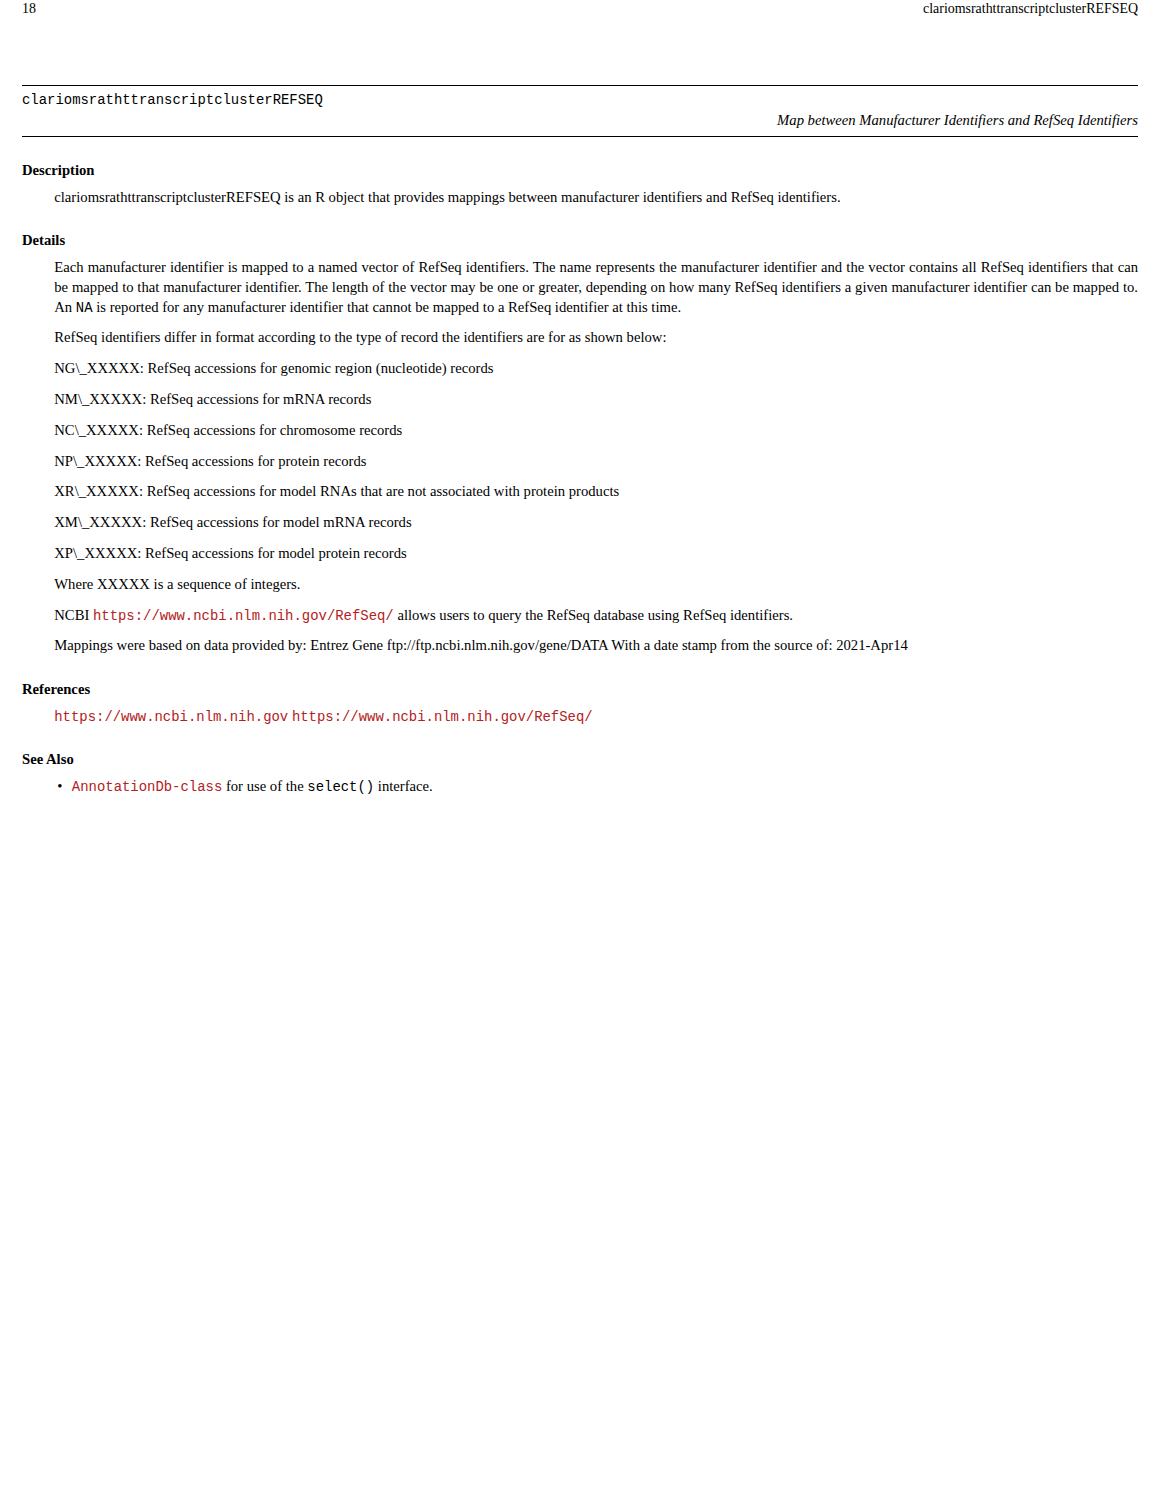18 clariomsrathttranscriptclusterREFSEQ
clariomsrathttranscriptclusterREFSEQ
Map between Manufacturer Identifiers and RefSeq Identifiers
Description
clariomsrathttranscriptclusterREFSEQ is an R object that provides mappings between manufacturer identifiers and RefSeq identifiers.
Details
Each manufacturer identifier is mapped to a named vector of RefSeq identifiers. The name represents the manufacturer identifier and the vector contains all RefSeq identifiers that can be mapped to that manufacturer identifier. The length of the vector may be one or greater, depending on how many RefSeq identifiers a given manufacturer identifier can be mapped to. An NA is reported for any manufacturer identifier that cannot be mapped to a RefSeq identifier at this time.
RefSeq identifiers differ in format according to the type of record the identifiers are for as shown below:
NG\_XXXXX: RefSeq accessions for genomic region (nucleotide) records
NM\_XXXXX: RefSeq accessions for mRNA records
NC\_XXXXX: RefSeq accessions for chromosome records
NP\_XXXXX: RefSeq accessions for protein records
XR\_XXXXX: RefSeq accessions for model RNAs that are not associated with protein products
XM\_XXXXX: RefSeq accessions for model mRNA records
XP\_XXXXX: RefSeq accessions for model protein records
Where XXXXX is a sequence of integers.
NCBI https://www.ncbi.nlm.nih.gov/RefSeq/ allows users to query the RefSeq database using RefSeq identifiers.
Mappings were based on data provided by: Entrez Gene ftp://ftp.ncbi.nlm.nih.gov/gene/DATA With a date stamp from the source of: 2021-Apr14
References
https://www.ncbi.nlm.nih.gov https://www.ncbi.nlm.nih.gov/RefSeq/
See Also
AnnotationDb-class for use of the select() interface.